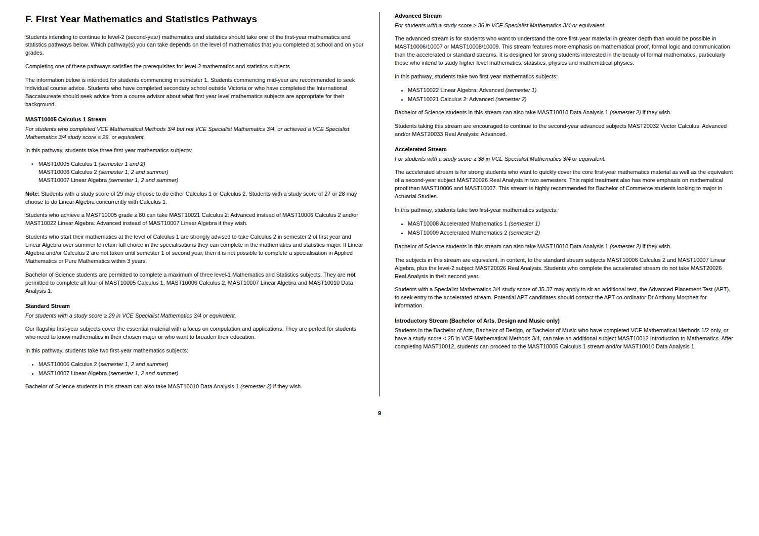F. First Year Mathematics and Statistics Pathways
Students intending to continue to level-2 (second-year) mathematics and statistics should take one of the first-year mathematics and statistics pathways below. Which pathway(s) you can take depends on the level of mathematics that you completed at school and on your grades.
Completing one of these pathways satisfies the prerequisites for level-2 mathematics and statistics subjects.
The information below is intended for students commencing in semester 1. Students commencing mid-year are recommended to seek individual course advice. Students who have completed secondary school outside Victoria or who have completed the International Baccalaureate should seek advice from a course advisor about what first year level mathematics subjects are appropriate for their background.
MAST10005 Calculus 1 Stream
For students who completed VCE Mathematical Methods 3/4 but not VCE Specialist Mathematics 3/4, or achieved a VCE Specialist Mathematics 3/4 study score ≤ 29, or equivalent.
In this pathway, students take three first-year mathematics subjects:
MAST10005 Calculus 1 (semester 1 and 2)
MAST10006 Calculus 2 (semester 1, 2 and summer)
MAST10007 Linear Algebra (semester 1, 2 and summer)
Note: Students with a study score of 29 may choose to do either Calculus 1 or Calculus 2. Students with a study score of 27 or 28 may choose to do Linear Algebra concurrently with Calculus 1.
Students who achieve a MAST10005 grade ≥ 80 can take MAST10021 Calculus 2: Advanced instead of MAST10006 Calculus 2 and/or MAST10022 Linear Algebra: Advanced instead of MAST10007 Linear Algebra if they wish.
Students who start their mathematics at the level of Calculus 1 are strongly advised to take Calculus 2 in semester 2 of first year and Linear Algebra over summer to retain full choice in the specialisations they can complete in the mathematics and statistics major. If Linear Algebra and/or Calculus 2 are not taken until semester 1 of second year, then it is not possible to complete a specialisation in Applied Mathematics or Pure Mathematics within 3 years.
Bachelor of Science students are permitted to complete a maximum of three level-1 Mathematics and Statistics subjects. They are not permitted to complete all four of MAST10005 Calculus 1, MAST10006 Calculus 2, MAST10007 Linear Algebra and MAST10010 Data Analysis 1.
Standard Stream
For students with a study score ≥ 29 in VCE Specialist Mathematics 3/4 or equivalent.
Our flagship first-year subjects cover the essential material with a focus on computation and applications. They are perfect for students who need to know mathematics in their chosen major or who want to broaden their education.
In this pathway, students take two first-year mathematics subjects:
MAST10006 Calculus 2 (semester 1, 2 and summer)
MAST10007 Linear Algebra (semester 1, 2 and summer)
Bachelor of Science students in this stream can also take MAST10010 Data Analysis 1 (semester 2) if they wish.
Advanced Stream
For students with a study score ≥ 36 in VCE Specialist Mathematics 3/4 or equivalent.
The advanced stream is for students who want to understand the core first-year material in greater depth than would be possible in MAST10006/10007 or MAST10008/10009. This stream features more emphasis on mathematical proof, formal logic and communication than the accelerated or standard streams. It is designed for strong students interested in the beauty of formal mathematics, particularly those who intend to study higher level mathematics, statistics, physics and mathematical physics.
In this pathway, students take two first-year mathematics subjects:
MAST10022 Linear Algebra: Advanced (semester 1)
MAST10021 Calculus 2: Advanced (semester 2)
Bachelor of Science students in this stream can also take MAST10010 Data Analysis 1 (semester 2) if they wish.
Students taking this stream are encouraged to continue to the second-year advanced subjects MAST20032 Vector Calculus: Advanced and/or MAST20033 Real Analysis: Advanced.
Accelerated Stream
For students with a study score ≥ 38 in VCE Specialist Mathematics 3/4 or equivalent.
The accelerated stream is for strong students who want to quickly cover the core first-year mathematics material as well as the equivalent of a second-year subject MAST20026 Real Analysis in two semesters. This rapid treatment also has more emphasis on mathematical proof than MAST10006 and MAST10007. This stream is highly recommended for Bachelor of Commerce students looking to major in Actuarial Studies.
In this pathway, students take two first-year mathematics subjects:
MAST10008 Accelerated Mathematics 1 (semester 1)
MAST10009 Accelerated Mathematics 2 (semester 2)
Bachelor of Science students in this stream can also take MAST10010 Data Analysis 1 (semester 2) if they wish.
The subjects in this stream are equivalent, in content, to the standard stream subjects MAST10006 Calculus 2 and MAST10007 Linear Algebra, plus the level-2 subject MAST20026 Real Analysis. Students who complete the accelerated stream do not take MAST20026 Real Analysis in their second year.
Students with a Specialist Mathematics 3/4 study score of 35-37 may apply to sit an additional test, the Advanced Placement Test (APT), to seek entry to the accelerated stream. Potential APT candidates should contact the APT co-ordinator Dr Anthony Morphett for information.
Introductory Stream (Bachelor of Arts, Design and Music only)
Students in the Bachelor of Arts, Bachelor of Design, or Bachelor of Music who have completed VCE Mathematical Methods 1/2 only, or have a study score < 25 in VCE Mathematical Methods 3/4, can take an additional subject MAST10012 Introduction to Mathematics. After completing MAST10012, students can proceed to the MAST10005 Calculus 1 stream and/or MAST10010 Data Analysis 1.
9